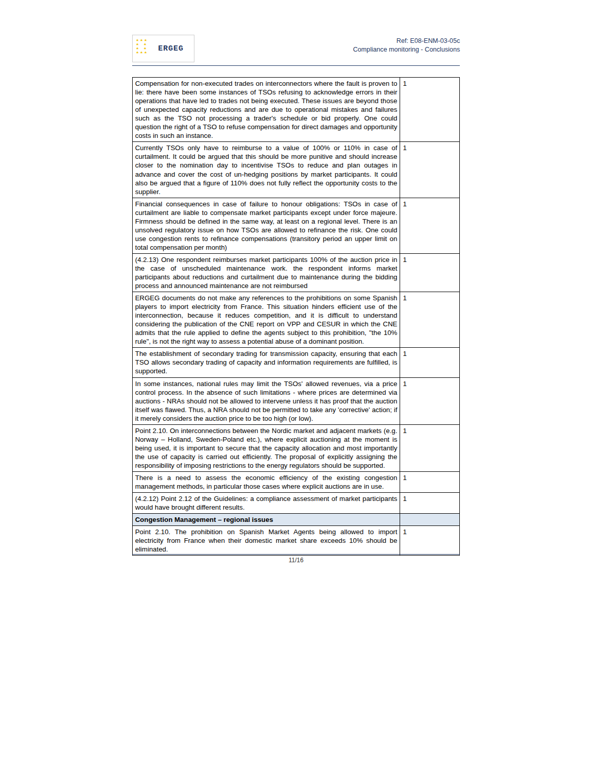★ ★ ★
★ ★
★ ★
★ ★ ★
ERGEG
Ref: E08-ENM-03-05c
Compliance monitoring - Conclusions
| Compensation for non-executed trades on interconnectors where the fault is proven to lie: there have been some instances of TSOs refusing to acknowledge errors in their operations that have led to trades not being executed. These issues are beyond those of unexpected capacity reductions and are due to operational mistakes and failures such as the TSO not processing a trader's schedule or bid properly. One could question the right of a TSO to refuse compensation for direct damages and opportunity costs in such an instance. | 1 |
| Currently TSOs only have to reimburse to a value of 100% or 110% in case of curtailment. It could be argued that this should be more punitive and should increase closer to the nomination day to incentivise TSOs to reduce and plan outages in advance and cover the cost of un-hedging positions by market participants. It could also be argued that a figure of 110% does not fully reflect the opportunity costs to the supplier. | 1 |
| Financial consequences in case of failure to honour obligations: TSOs in case of curtailment are liable to compensate market participants except under force majeure. Firmness should be defined in the same way, at least on a regional level. There is an unsolved regulatory issue on how TSOs are allowed to refinance the risk. One could use congestion rents to refinance compensations (transitory period an upper limit on total compensation per month) | 1 |
| (4.2.13) One respondent reimburses market participants 100% of the auction price in the case of unscheduled maintenance work. the respondent informs market participants about reductions and curtailment due to maintenance during the bidding process and announced maintenance are not reimbursed | 1 |
| ERGEG documents do not make any references to the prohibitions on some Spanish players to import electricity from France. This situation hinders efficient use of the interconnection, because it reduces competition, and it is difficult to understand considering the publication of the CNE report on VPP and CESUR in which the CNE admits that the rule applied to define the agents subject to this prohibition, "the 10% rule", is not the right way to assess a potential abuse of a dominant position. | 1 |
| The establishment of secondary trading for transmission capacity, ensuring that each TSO allows secondary trading of capacity and information requirements are fulfilled, is supported. | 1 |
| In some instances, national rules may limit the TSOs' allowed revenues, via a price control process. In the absence of such limitations - where prices are determined via auctions - NRAs should not be allowed to intervene unless it has proof that the auction itself was flawed. Thus, a NRA should not be permitted to take any 'corrective' action; if it merely considers the auction price to be too high (or low). | 1 |
| Point 2.10. On interconnections between the Nordic market and adjacent markets (e.g. Norway – Holland, Sweden-Poland etc.), where explicit auctioning at the moment is being used, it is important to secure that the capacity allocation and most importantly the use of capacity is carried out efficiently. The proposal of explicitly assigning the responsibility of imposing restrictions to the energy regulators should be supported. | 1 |
| There is a need to assess the economic efficiency of the existing congestion management methods, in particular those cases where explicit auctions are in use. | 1 |
| (4.2.12) Point 2.12 of the Guidelines: a compliance assessment of market participants would have brought different results. | 1 |
| Congestion Management – regional issues | |
| Point 2.10. The prohibition on Spanish Market Agents being allowed to import electricity from France when their domestic market share exceeds 10% should be eliminated. | 1 |
11/16